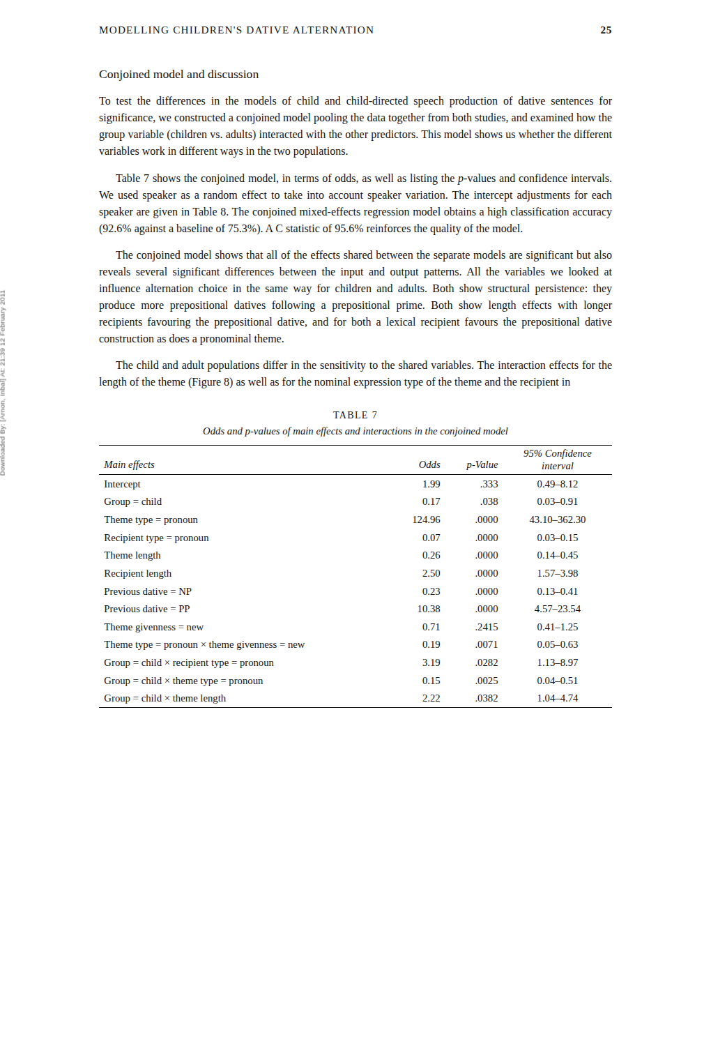Downloaded By: [Arnon, Inbal] At: 21:39 12 February 2011
Modelling children's dative alternation 25
Conjoined model and discussion
To test the differences in the models of child and child-directed speech production of dative sentences for significance, we constructed a conjoined model pooling the data together from both studies, and examined how the group variable (children vs. adults) interacted with the other predictors. This model shows us whether the different variables work in different ways in the two populations.
Table 7 shows the conjoined model, in terms of odds, as well as listing the p-values and confidence intervals. We used speaker as a random effect to take into account speaker variation. The intercept adjustments for each speaker are given in Table 8. The conjoined mixed-effects regression model obtains a high classification accuracy (92.6% against a baseline of 75.3%). A C statistic of 95.6% reinforces the quality of the model.
The conjoined model shows that all of the effects shared between the separate models are significant but also reveals several significant differences between the input and output patterns. All the variables we looked at influence alternation choice in the same way for children and adults. Both show structural persistence: they produce more prepositional datives following a prepositional prime. Both show length effects with longer recipients favouring the prepositional dative, and for both a lexical recipient favours the prepositional dative construction as does a pronominal theme.
The child and adult populations differ in the sensitivity to the shared variables. The interaction effects for the length of the theme (Figure 8) as well as for the nominal expression type of the theme and the recipient in
TABLE 7 Odds and p -values of main effects and interactions in the conjoined model
| Main effects | Odds | p -Value | 95% Confidence interval |
| --- | --- | --- | --- |
| Intercept | 1.99 | .333 | 0.49–8.12 |
| Group = child | 0.17 | .038 | 0.03–0.91 |
| Theme type = pronoun | 124.96 | .0000 | 43.10–362.30 |
| Recipient type = pronoun | 0.07 | .0000 | 0.03–0.15 |
| Theme length | 0.26 | .0000 | 0.14–0.45 |
| Recipient length | 2.50 | .0000 | 1.57–3.98 |
| Previous dative = NP | 0.23 | .0000 | 0.13–0.41 |
| Previous dative = PP | 10.38 | .0000 | 4.57–23.54 |
| Theme givenness = new | 0.71 | .2415 | 0.41–1.25 |
| Theme type = pronoun × theme givenness = new | 0.19 | .0071 | 0.05–0.63 |
| Group = child × recipient type = pronoun | 3.19 | .0282 | 1.13–8.97 |
| Group = child × theme type = pronoun | 0.15 | .0025 | 0.04–0.51 |
| Group = child × theme length | 2.22 | .0382 | 1.04–4.74 |